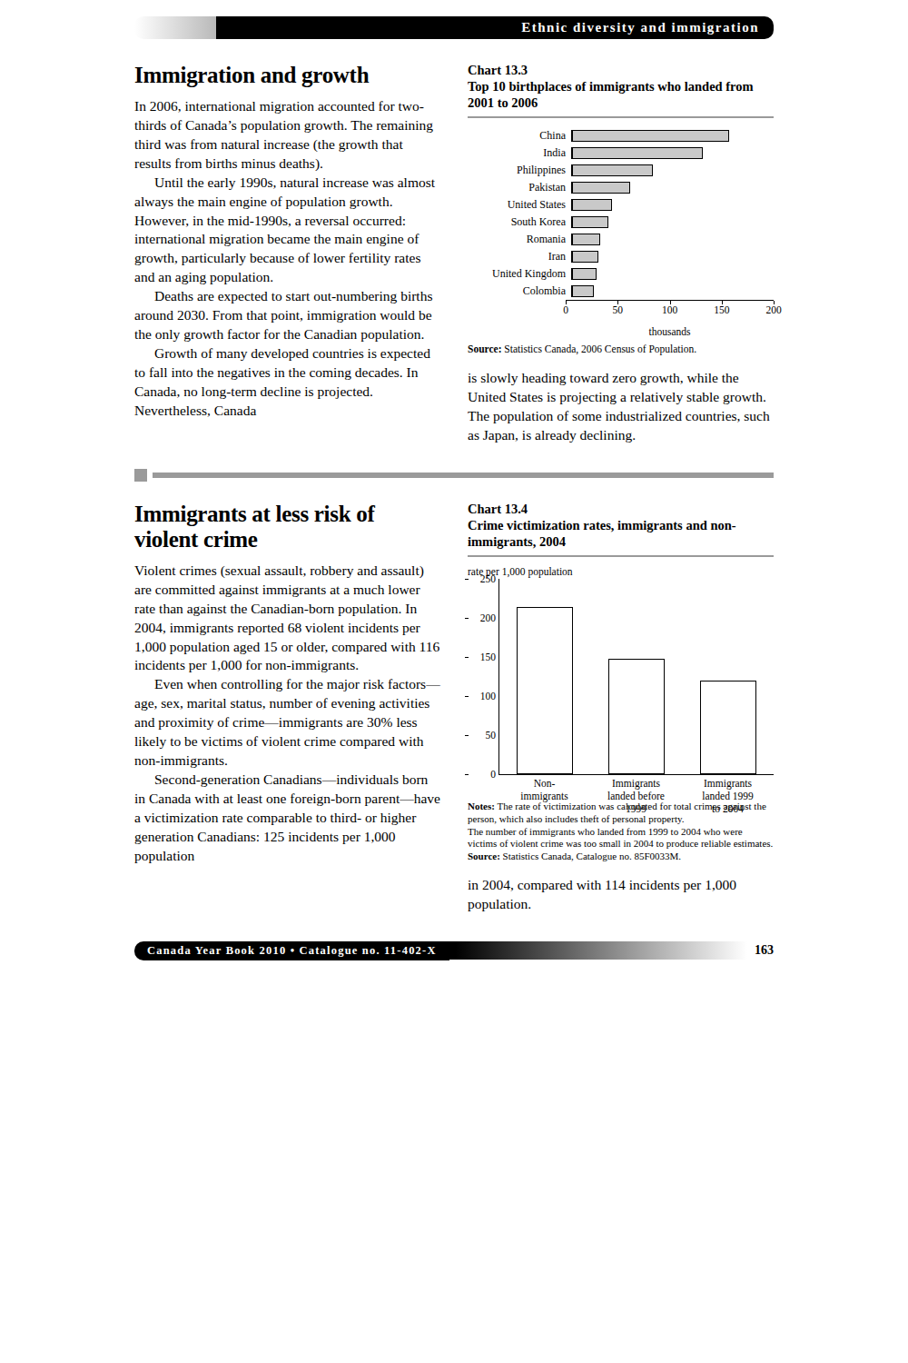Ethnic diversity and immigration
Immigration and growth
In 2006, international migration accounted for two-thirds of Canada’s population growth. The remaining third was from natural increase (the growth that results from births minus deaths).
Until the early 1990s, natural increase was almost always the main engine of population growth. However, in the mid-1990s, a reversal occurred: international migration became the main engine of growth, particularly because of lower fertility rates and an aging population.
Deaths are expected to start out-numbering births around 2030. From that point, immigration would be the only growth factor for the Canadian population.
Growth of many developed countries is expected to fall into the negatives in the coming decades. In Canada, no long-term decline is projected. Nevertheless, Canada
Chart 13.3
Top 10 birthplaces of immigrants who landed from 2001 to 2006
China
India
Philippines
Pakistan
United States
South Korea
Romania
Iran
United Kingdom
Colombia
0 50 100 150 200
thousands
Source: Statistics Canada, 2006 Census of Population.
is slowly heading toward zero growth, while the United States is projecting a relatively stable growth. The population of some industrialized countries, such as Japan, is already declining.
Immigrants at less risk of violent crime
Violent crimes (sexual assault, robbery and assault) are committed against immigrants at a much lower rate than against the Canadian-born population. In 2004, immigrants reported 68 violent incidents per 1,000 population aged 15 or older, compared with 116 incidents per 1,000 for non-immigrants.
Even when controlling for the major risk factors—age, sex, marital status, number of evening activities and proximity of crime—immigrants are 30% less likely to be victims of violent crime compared with non-immigrants.
Second-generation Canadians—individuals born in Canada with at least one foreign-born parent—have a victimization rate comparable to third- or higher generation Canadians: 125 incidents per 1,000 population
Chart 13.4
Crime victimization rates, immigrants and non-immigrants, 2004
rate per 1,000 population
250 200 150 100 50 0
Non-
immigrants
Immigrants
landed before
1999
Immigrants
landed 1999
to 2004
Notes: The rate of victimization was calculated for total crimes against the person, which also includes theft of personal property.
The number of immigrants who landed from 1999 to 2004 who were victims of violent crime was too small in 2004 to produce reliable estimates.
Source: Statistics Canada, Catalogue no. 85F0033M.
in 2004, compared with 114 incidents per 1,000 population.
Canada Year Book 2010 • Catalogue no. 11-402-X
163